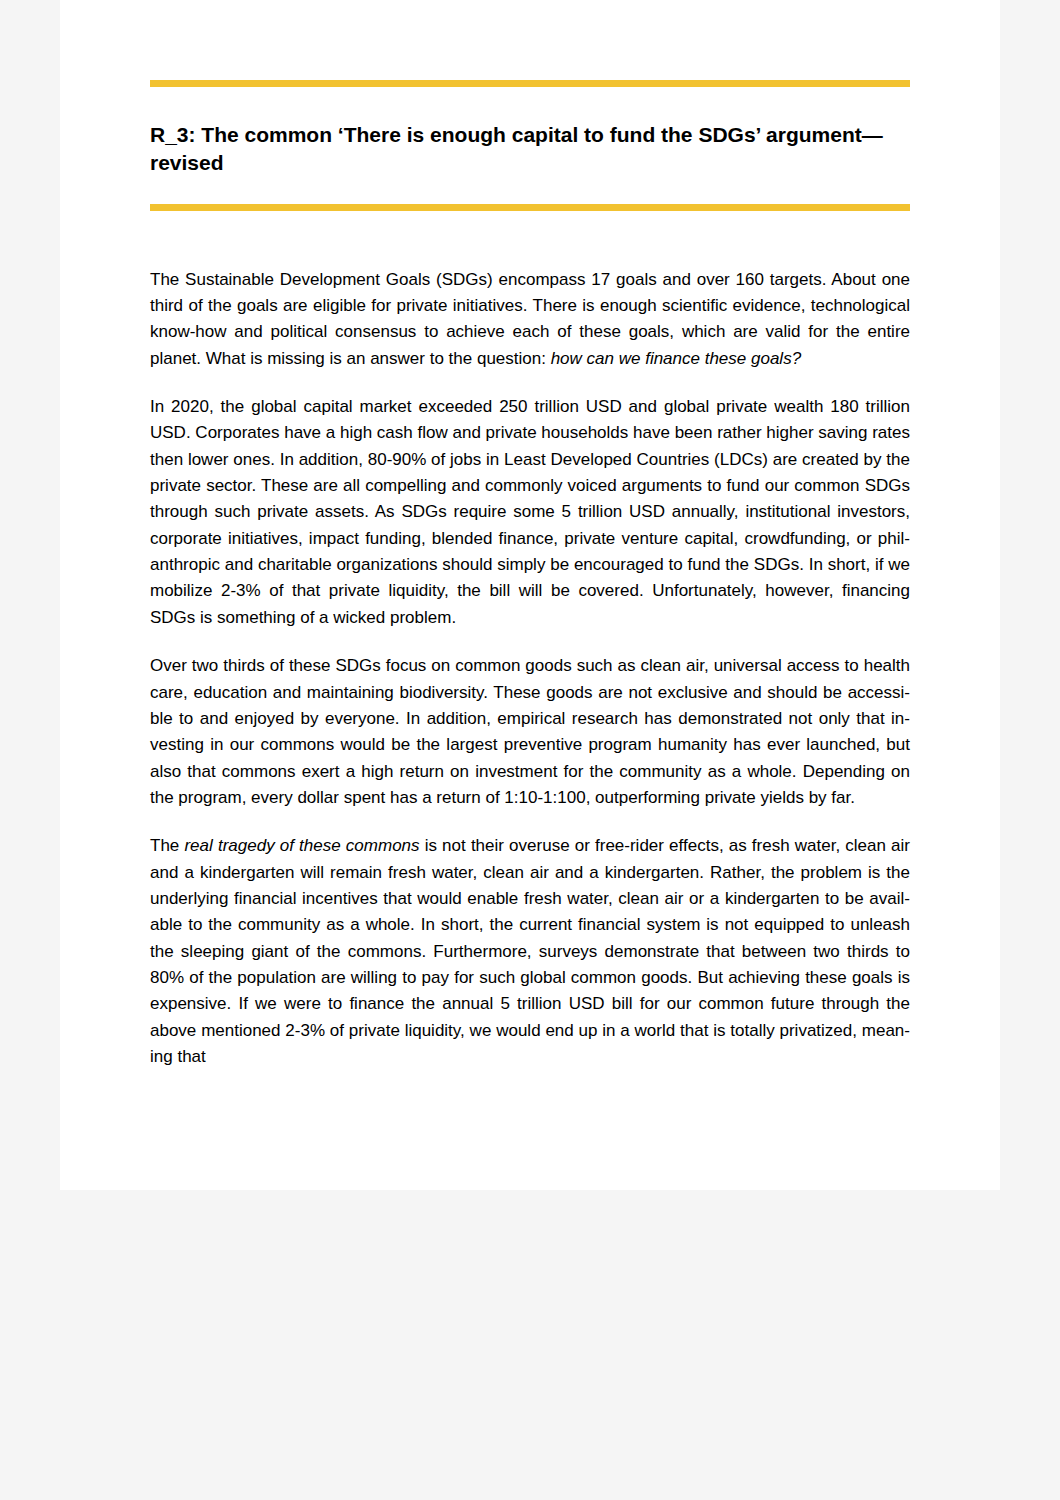R_3: The common ‘There is enough capital to fund the SDGs’ argument—revised
The Sustainable Development Goals (SDGs) encompass 17 goals and over 160 targets. About one third of the goals are eligible for private initiatives. There is enough scientific evidence, technological know-how and political consensus to achieve each of these goals, which are valid for the entire planet. What is missing is an answer to the question: how can we finance these goals?
In 2020, the global capital market exceeded 250 trillion USD and global private wealth 180 trillion USD. Corporates have a high cash flow and private households have been rather higher saving rates then lower ones. In addition, 80‑90% of jobs in Least Developed Countries (LDCs) are created by the private sector. These are all compelling and commonly voiced arguments to fund our common SDGs through such private assets. As SDGs require some 5 trillion USD annually, institutional investors, corporate initiatives, impact funding, blended finance, private venture capital, crowdfunding, or philanthropic and charitable organizations should simply be encouraged to fund the SDGs. In short, if we mobilize 2‑3% of that private liquidity, the bill will be covered. Unfortunately, however, financing SDGs is something of a wicked problem.
Over two thirds of these SDGs focus on common goods such as clean air, universal access to health care, education and maintaining biodiversity. These goods are not exclusive and should be accessible to and enjoyed by everyone. In addition, empirical research has demonstrated not only that investing in our commons would be the largest preventive program humanity has ever launched, but also that commons exert a high return on investment for the community as a whole. Depending on the program, every dollar spent has a return of 1:10‑1:100, outperforming private yields by far.
The real tragedy of these commons is not their overuse or free-rider effects, as fresh water, clean air and a kindergarten will remain fresh water, clean air and a kindergarten. Rather, the problem is the underlying financial incentives that would enable fresh water, clean air or a kindergarten to be available to the community as a whole. In short, the current financial system is not equipped to unleash the sleeping giant of the commons. Furthermore, surveys demonstrate that between two thirds to 80% of the population are willing to pay for such global common goods. But achieving these goals is expensive. If we were to finance the annual 5 trillion USD bill for our common future through the above mentioned 2‑3% of private liquidity, we would end up in a world that is totally privatized, meaning that